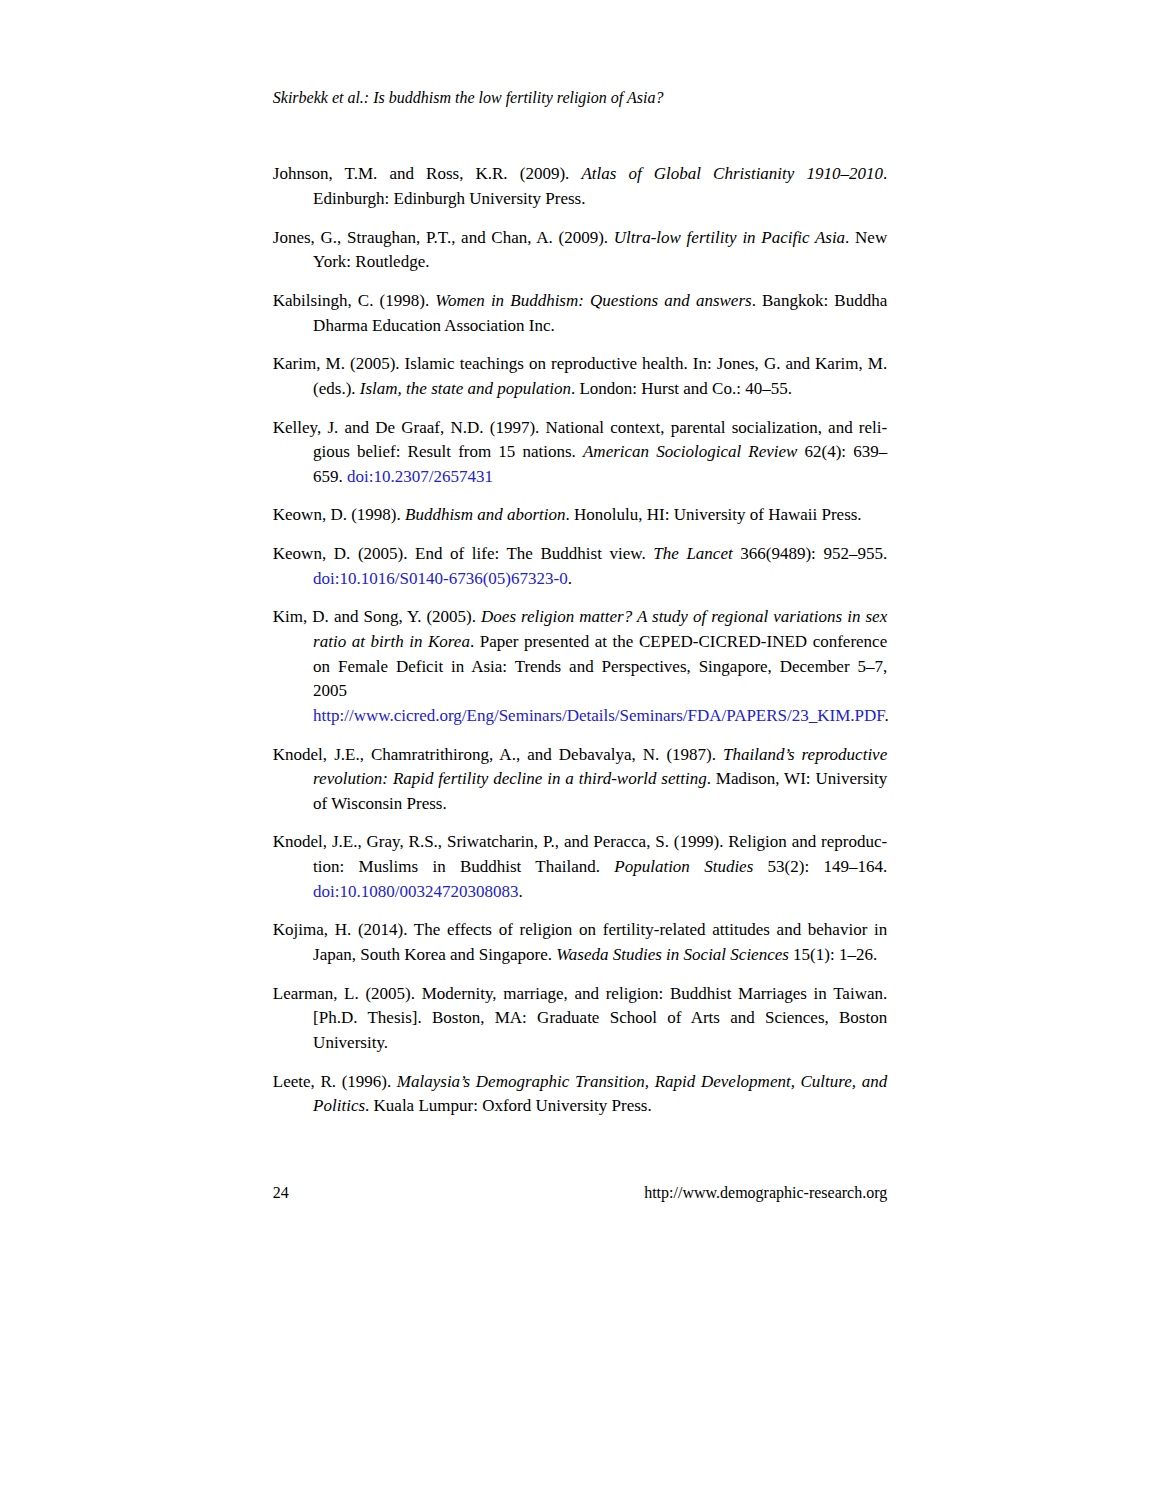Skirbekk et al.: Is buddhism the low fertility religion of Asia?
Johnson, T.M. and Ross, K.R. (2009). Atlas of Global Christianity 1910–2010. Edinburgh: Edinburgh University Press.
Jones, G., Straughan, P.T., and Chan, A. (2009). Ultra-low fertility in Pacific Asia. New York: Routledge.
Kabilsingh, C. (1998). Women in Buddhism: Questions and answers. Bangkok: Buddha Dharma Education Association Inc.
Karim, M. (2005). Islamic teachings on reproductive health. In: Jones, G. and Karim, M. (eds.). Islam, the state and population. London: Hurst and Co.: 40–55.
Kelley, J. and De Graaf, N.D. (1997). National context, parental socialization, and religious belief: Result from 15 nations. American Sociological Review 62(4): 639–659. doi:10.2307/2657431
Keown, D. (1998). Buddhism and abortion. Honolulu, HI: University of Hawaii Press.
Keown, D. (2005). End of life: The Buddhist view. The Lancet 366(9489): 952–955. doi:10.1016/S0140-6736(05)67323-0.
Kim, D. and Song, Y. (2005). Does religion matter? A study of regional variations in sex ratio at birth in Korea. Paper presented at the CEPED-CICRED-INED conference on Female Deficit in Asia: Trends and Perspectives, Singapore, December 5–7, 2005 http://www.cicred.org/Eng/Seminars/Details/Seminars/FDA/PAPERS/23_KIM.PDF.
Knodel, J.E., Chamratrithirong, A., and Debavalya, N. (1987). Thailand’s reproductive revolution: Rapid fertility decline in a third-world setting. Madison, WI: University of Wisconsin Press.
Knodel, J.E., Gray, R.S., Sriwatcharin, P., and Peracca, S. (1999). Religion and reproduction: Muslims in Buddhist Thailand. Population Studies 53(2): 149–164. doi:10.1080/00324720308083.
Kojima, H. (2014). The effects of religion on fertility-related attitudes and behavior in Japan, South Korea and Singapore. Waseda Studies in Social Sciences 15(1): 1–26.
Learman, L. (2005). Modernity, marriage, and religion: Buddhist Marriages in Taiwan. [Ph.D. Thesis]. Boston, MA: Graduate School of Arts and Sciences, Boston University.
Leete, R. (1996). Malaysia’s Demographic Transition, Rapid Development, Culture, and Politics. Kuala Lumpur: Oxford University Press.
24 http://www.demographic-research.org